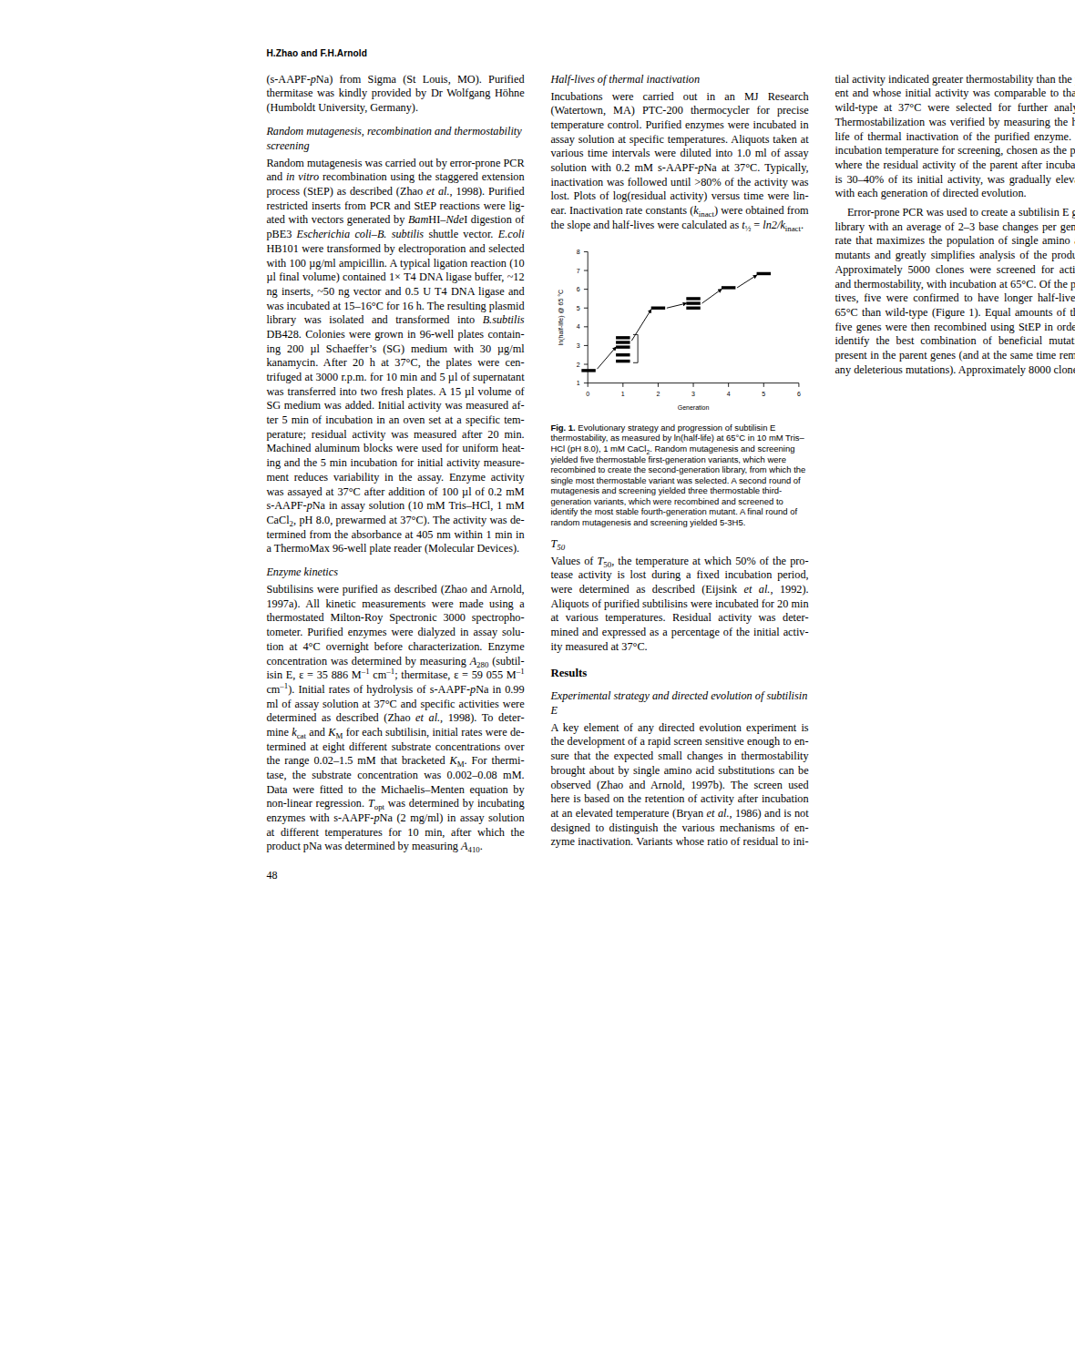H.Zhao and F.H.Arnold
(s-AAPF-p Na) from Sigma (St Louis, MO). Purified thermitase was kindly provided by Dr Wolfgang Höhne (Humboldt University, Germany).
Random mutagenesis, recombination and thermostability screening
Random mutagenesis was carried out by error-prone PCR and in vitro recombination using the staggered extension process (StEP) as described (Zhao et al., 1998). Purified restricted inserts from PCR and StEP reactions were ligated with vectors generated by Bam HI–Nde I digestion of pBE3 Escherichia coli–B. subtilis shuttle vector. E.coli HB101 were transformed by electroporation and selected with 100 µg/ml ampicillin. A typical ligation reaction (10 µl final volume) contained 1× T4 DNA ligase buffer, ~12 ng inserts, ~50 ng vector and 0.5 U T4 DNA ligase and was incubated at 15–16°C for 16 h. The resulting plasmid library was isolated and transformed into B.subtilis DB428. Colonies were grown in 96-well plates containing 200 µl Schaeffer’s (SG) medium with 30 µg/ml kanamycin. After 20 h at 37°C, the plates were centrifuged at 3000 r.p.m. for 10 min and 5 µl of supernatant was transferred into two fresh plates. A 15 µl volume of SG medium was added. Initial activity was measured after 5 min of incubation in an oven set at a specific temperature; residual activity was measured after 20 min. Machined aluminum blocks were used for uniform heating and the 5 min incubation for initial activity measurement reduces variability in the assay. Enzyme activity was assayed at 37°C after addition of 100 µl of 0.2 mM s-AAPF-p Na in assay solution (10 mM Tris–HCl, 1 mM CaCl2, pH 8.0, prewarmed at 37°C). The activity was determined from the absorbance at 405 nm within 1 min in a ThermoMax 96-well plate reader (Molecular Devices).
Enzyme kinetics
Subtilisins were purified as described (Zhao and Arnold, 1997a). All kinetic measurements were made using a thermostated Milton-Roy Spectronic 3000 spectrophotometer. Purified enzymes were dialyzed in assay solution at 4°C overnight before characterization. Enzyme concentration was determined by measuring A280 (subtilisin E, ε = 35 886 M–1 cm–1; thermitase, ε = 59 055 M–1 cm–1). Initial rates of hydrolysis of s-AAPF-p Na in 0.99 ml of assay solution at 37°C and specific activities were determined as described (Zhao et al., 1998). To determine kcat and KM for each subtilisin, initial rates were determined at eight different substrate concentrations over the range 0.02–1.5 mM that bracketed KM. For thermitase, the substrate concentration was 0.002–0.08 mM. Data were fitted to the Michaelis–Menten equation by non-linear regression. Topt was determined by incubating enzymes with s-AAPF-p Na (2 mg/ml) in assay solution at different temperatures for 10 min, after which the product pNa was determined by measuring A410.
Half-lives of thermal inactivation
Incubations were carried out in an MJ Research (Watertown, MA) PTC-200 thermocycler for precise temperature control. Purified enzymes were incubated in assay solution at specific temperatures. Aliquots taken at various time intervals were diluted into 1.0 ml of assay solution with 0.2 mM s-AAPF-p Na at 37°C. Typically, inactivation was followed until >80% of the activity was lost. Plots of log(residual activity) versus time were linear. Inactivation rate constants (kinact) were obtained from the slope and half-lives were calculated as t½ = ln2/kinact.
1 2 3 4 5 6 7 8 0 1 2 3 4 5 6 Generation ln(half-life) @ 65 °C
Fig. 1. Evolutionary strategy and progression of subtilisin E thermostability, as measured by ln(half-life) at 65°C in 10 mM Tris–HCl (pH 8.0), 1 mM CaCl2. Random mutagenesis and screening yielded five thermostable first-generation variants, which were recombined to create the second-generation library, from which the single most thermostable variant was selected. A second round of mutagenesis and screening yielded three thermostable third-generation variants, which were recombined and screened to identify the most stable fourth-generation mutant. A final round of random mutagenesis and screening yielded 5-3H5.
T50
Values of T50, the temperature at which 50% of the protease activity is lost during a fixed incubation period, were determined as described (Eijsink et al., 1992). Aliquots of purified subtilisins were incubated for 20 min at various temperatures. Residual activity was determined and expressed as a percentage of the initial activity measured at 37°C.
Results
Experimental strategy and directed evolution of subtilisin E
A key element of any directed evolution experiment is the development of a rapid screen sensitive enough to ensure that the expected small changes in thermostability brought about by single amino acid substitutions can be observed (Zhao and Arnold, 1997b). The screen used here is based on the retention of activity after incubation at an elevated temperature (Bryan et al., 1986) and is not designed to distinguish the various mechanisms of enzyme inactivation. Variants whose ratio of residual to initial activity indicated greater thermostability than the parent and whose initial activity was comparable to that of wild-type at 37°C were selected for further analysis. Thermostabilization was verified by measuring the half-life of thermal inactivation of the purified enzyme. The incubation temperature for screening, chosen as the point where the residual activity of the parent after incubation is 30–40% of its initial activity, was gradually elevated with each generation of directed evolution.
Error-prone PCR was used to create a subtilisin E gene library with an average of 2–3 base changes per gene, a rate that maximizes the population of single amino acid mutants and greatly simplifies analysis of the products. Approximately 5000 clones were screened for activity and thermostability, with incubation at 65°C. Of the positives, five were confirmed to have longer half-lives at 65°C than wild-type (Figure 1). Equal amounts of these five genes were then recombined using StEP in order to identify the best combination of beneficial mutations present in the parent genes (and at the same time remove any deleterious mutations). Approximately 8000 clones
48